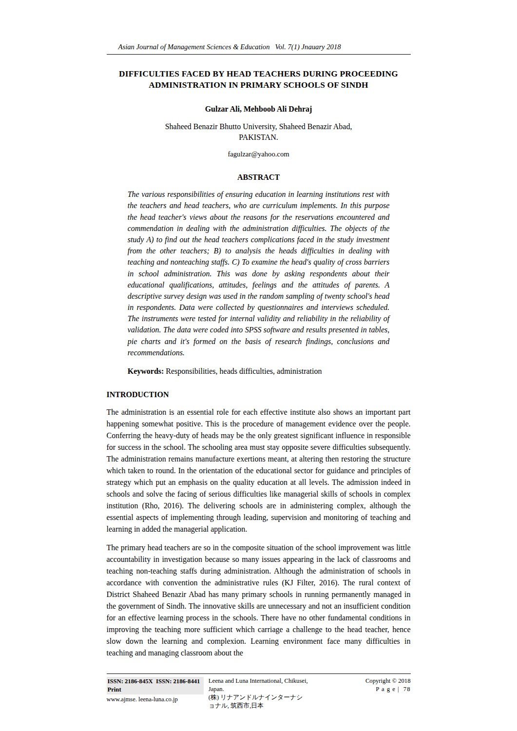Asian Journal of Management Sciences & Education Vol. 7(1) Jnauary 2018
Difficulties Faced by Head Teachers During Proceeding Administration in Primary Schools of Sindh
Gulzar Ali, Mehboob Ali Dehraj
Shaheed Benazir Bhutto University, Shaheed Benazir Abad,
PAKISTAN.
fagulzar@yahoo.com
Abstract
The various responsibilities of ensuring education in learning institutions rest with the teachers and head teachers, who are curriculum implements. In this purpose the head teacher's views about the reasons for the reservations encountered and commendation in dealing with the administration difficulties. The objects of the study A) to find out the head teachers complications faced in the study investment from the other teachers; B) to analysis the heads difficulties in dealing with teaching and nonteaching staffs. C) To examine the head's quality of cross barriers in school administration. This was done by asking respondents about their educational qualifications, attitudes, feelings and the attitudes of parents. A descriptive survey design was used in the random sampling of twenty school's head in respondents. Data were collected by questionnaires and interviews scheduled. The instruments were tested for internal validity and reliability in the reliability of validation. The data were coded into SPSS software and results presented in tables, pie charts and it's formed on the basis of research findings, conclusions and recommendations.
Keywords: Responsibilities, heads difficulties, administration
Introduction
The administration is an essential role for each effective institute also shows an important part happening somewhat positive. This is the procedure of management evidence over the people. Conferring the heavy-duty of heads may be the only greatest significant influence in responsible for success in the school. The schooling area must stay opposite severe difficulties subsequently. The administration remains manufacture exertions meant, at altering then restoring the structure which taken to round. In the orientation of the educational sector for guidance and principles of strategy which put an emphasis on the quality education at all levels. The admission indeed in schools and solve the facing of serious difficulties like managerial skills of schools in complex institution (Rho, 2016). The delivering schools are in administering complex, although the essential aspects of implementing through leading, supervision and monitoring of teaching and learning in added the managerial application.
The primary head teachers are so in the composite situation of the school improvement was little accountability in investigation because so many issues appearing in the lack of classrooms and teaching non-teaching staffs during administration. Although the administration of schools in accordance with convention the administrative rules (KJ Filter, 2016). The rural context of District Shaheed Benazir Abad has many primary schools in running permanently managed in the government of Sindh. The innovative skills are unnecessary and not an insufficient condition for an effective learning process in the schools. There have no other fundamental conditions in improving the teaching more sufficient which carriage a challenge to the head teacher, hence slow down the learning and complexion. Learning environment face many difficulties in teaching and managing classroom about the
ISSN: 2186-845X ISSN: 2186-8441 Print www.ajmse. leena-luna.co.jp
Leena and Luna International, Chikusei, Japan.
(株) リナアンドルナインターナショナル, 筑西市,日本
Copyright © 2018
P a g e | 78